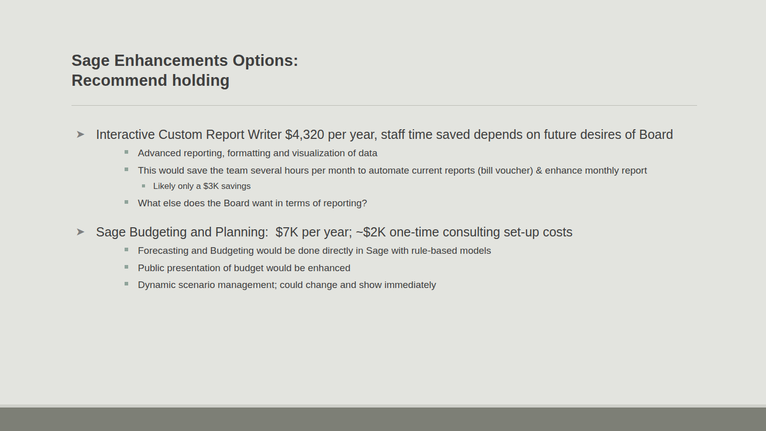Sage Enhancements Options:
Recommend holding
➤ Interactive Custom Report Writer $4,320 per year, staff time saved depends on future desires of Board
Advanced reporting, formatting and visualization of data
This would save the team several hours per month to automate current reports (bill voucher) & enhance monthly report
Likely only a $3K savings
What else does the Board want in terms of reporting?
➤ Sage Budgeting and Planning: $7K per year; ~$2K one-time consulting set-up costs
Forecasting and Budgeting would be done directly in Sage with rule-based models
Public presentation of budget would be enhanced
Dynamic scenario management; could change and show immediately